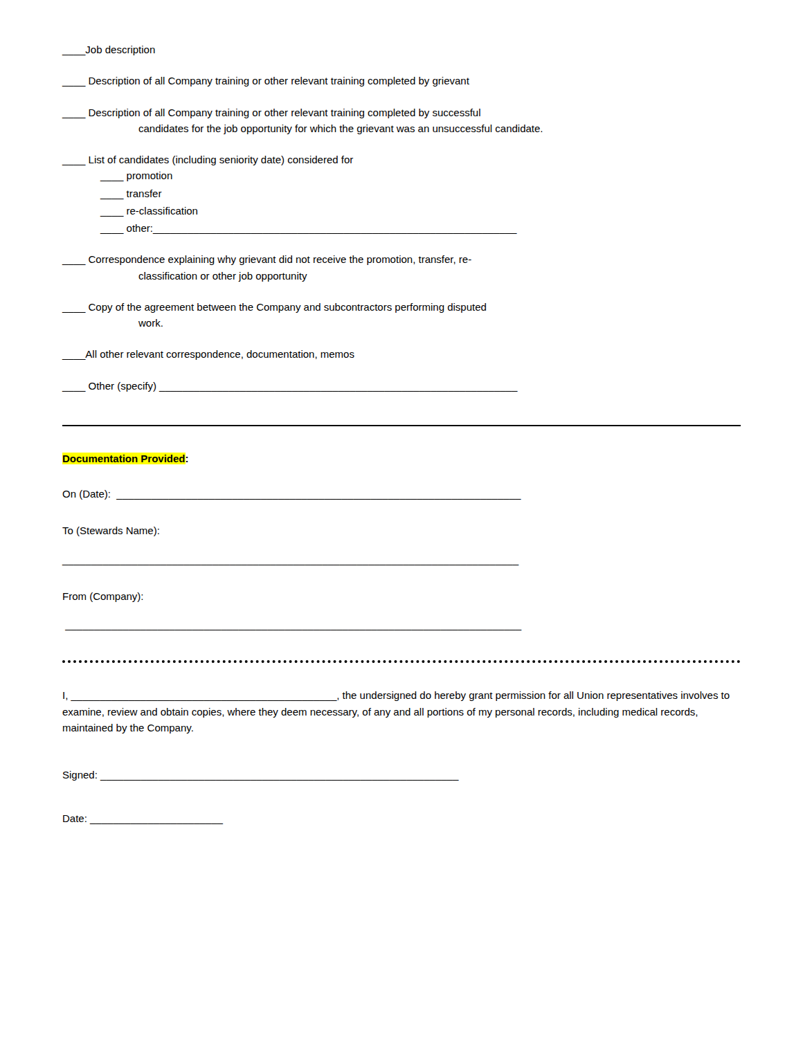____Job description
____ Description of all Company training or other relevant training completed by grievant
____ Description of all Company training or other relevant training completed by successful candidates for the job opportunity for which the grievant was an unsuccessful candidate.
____ List of candidates (including seniority date) considered for
____ promotion
____ transfer
____ re-classification
____ other:_______________________________________________________________
____ Correspondence explaining why grievant did not receive the promotion, transfer, re- classification or other job opportunity
____ Copy of the agreement between the Company and subcontractors performing disputed work.
____All other relevant correspondence, documentation, memos
____ Other (specify) ______________________________________________________________
Documentation Provided:
On (Date): ______________________________________________________________________
To (Stewards Name): _______________________________________________________________________________
From (Company): _______________________________________________________________________________
I, ______________________________________________, the undersigned do hereby grant permission for all Union representatives involves to examine, review and obtain copies, where they deem necessary, of any and all portions of my personal records, including medical records, maintained by the Company.
Signed: ______________________________________________________________
Date: _______________________